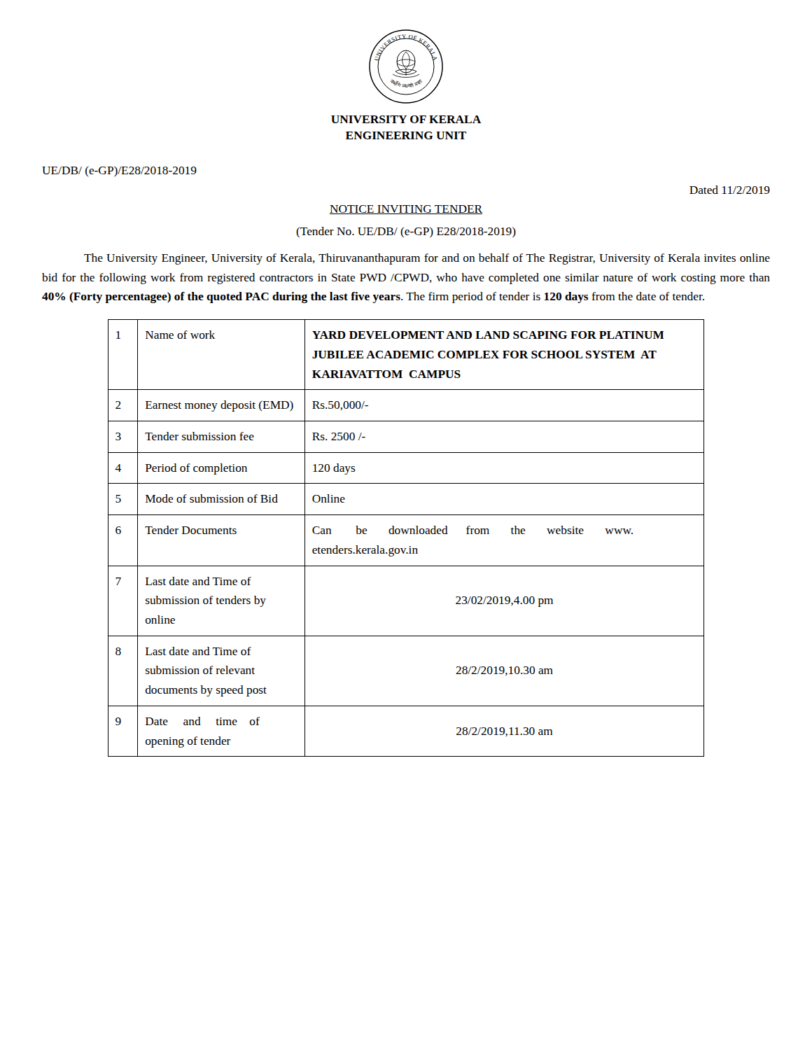UNIVERSITY OF KERALA कर्मणि व्यज्यते प्रज्ञा
UNIVERSITY OF KERALA
ENGINEERING UNIT
UE/DB/ (e-GP)/E28/2018-2019
Dated 11/2/2019
NOTICE INVITING TENDER
(Tender No. UE/DB/ (e-GP) E28/2018-2019)
The University Engineer, University of Kerala, Thiruvananthapuram for and on behalf of The Registrar, University of Kerala invites online bid for the following work from registered contractors in State PWD /CPWD, who have completed one similar nature of work costing more than 40% (Forty percentagee) of the quoted PAC during the last five years. The firm period of tender is 120 days from the date of tender.
| 1 | Name of work | YARD DEVELOPMENT AND LAND SCAPING FOR PLATINUM JUBILEE ACADEMIC COMPLEX FOR SCHOOL SYSTEM AT KARIAVATTOM CAMPUS |
| 2 | Earnest money deposit (EMD) | Rs.50,000/- |
| 3 | Tender submission fee | Rs. 2500 /- |
| 4 | Period of completion | 120 days |
| 5 | Mode of submission of Bid | Online |
| 6 | Tender Documents | Can be downloaded from the website www. etenders.kerala.gov.in |
| 7 | Last date and Time of submission of tenders by online | 23/02/2019,4.00 pm |
| 8 | Last date and Time of submission of relevant documents by speed post | 28/2/2019,10.30 am |
| 9 | Date and time of opening of tender | 28/2/2019,11.30 am |